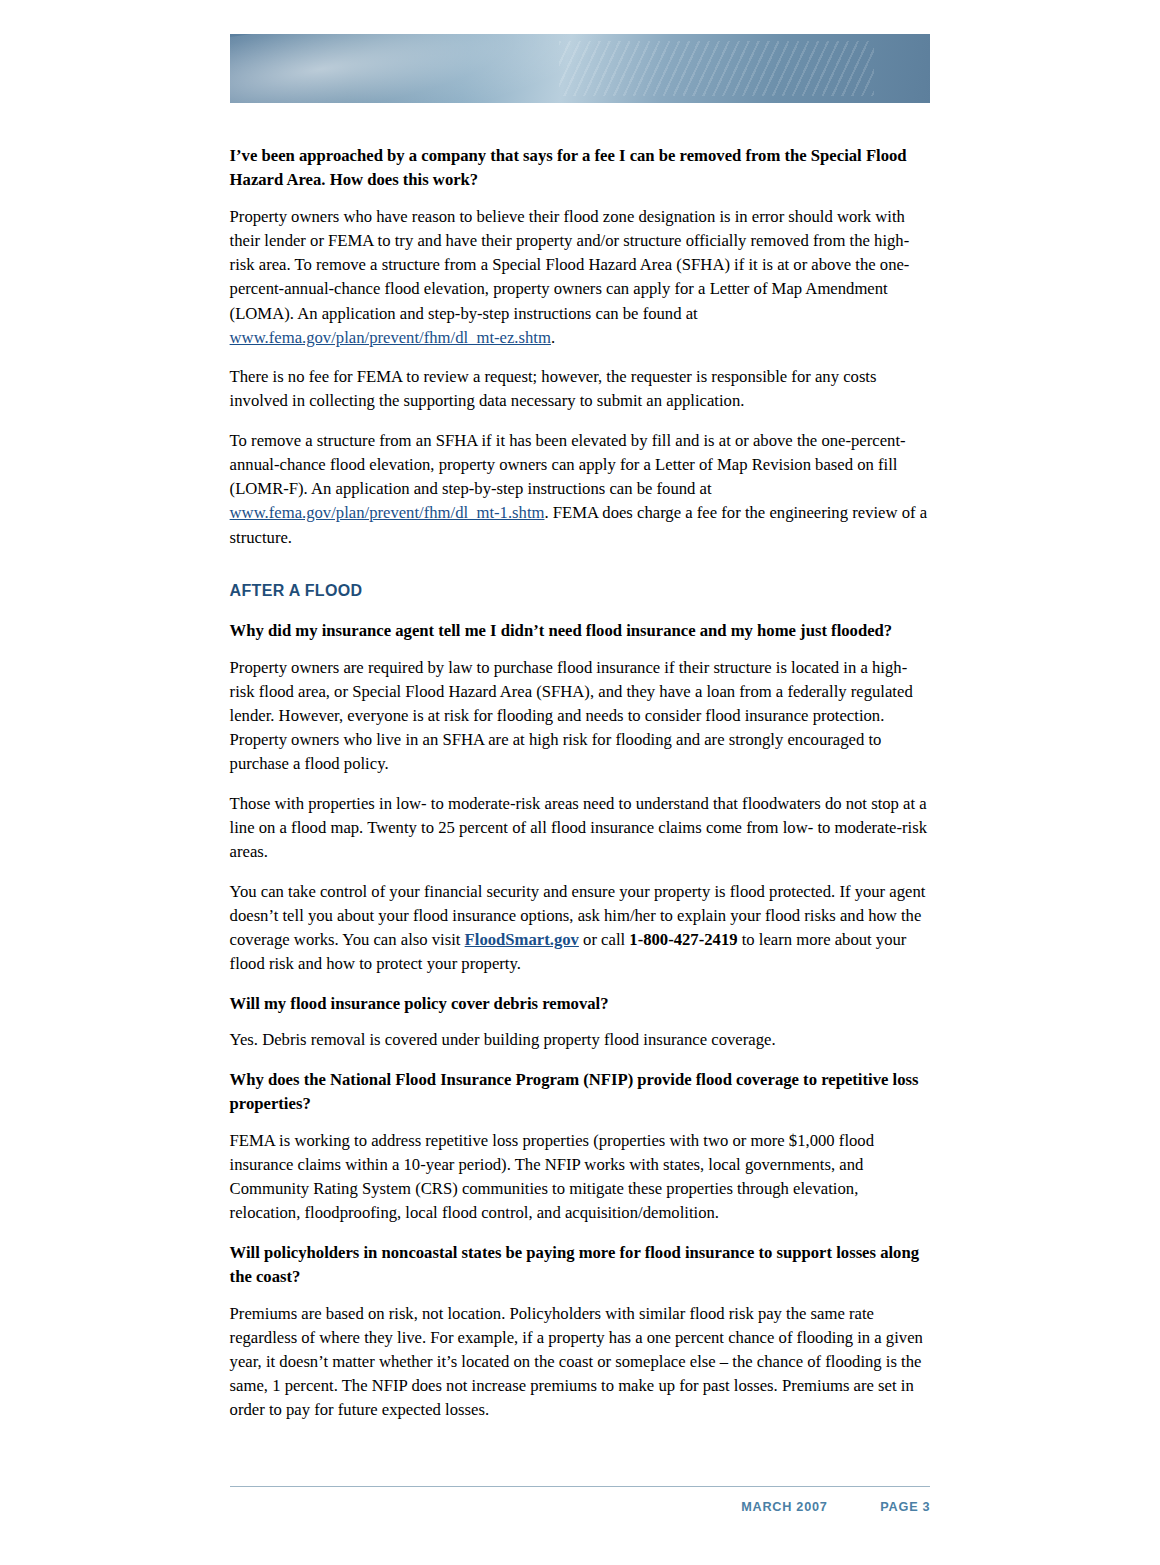I’ve been approached by a company that says for a fee I can be removed from the Special Flood Hazard Area. How does this work?
Property owners who have reason to believe their flood zone designation is in error should work with their lender or FEMA to try and have their property and/or structure officially removed from the high-risk area. To remove a structure from a Special Flood Hazard Area (SFHA) if it is at or above the one-percent-annual-chance flood elevation, property owners can apply for a Letter of Map Amendment (LOMA). An application and step-by-step instructions can be found at www.fema.gov/plan/prevent/fhm/dl_mt-ez.shtm.
There is no fee for FEMA to review a request; however, the requester is responsible for any costs involved in collecting the supporting data necessary to submit an application.
To remove a structure from an SFHA if it has been elevated by fill and is at or above the one-percent-annual-chance flood elevation, property owners can apply for a Letter of Map Revision based on fill (LOMR-F). An application and step-by-step instructions can be found at www.fema.gov/plan/prevent/fhm/dl_mt-1.shtm. FEMA does charge a fee for the engineering review of a structure.
AFTER A FLOOD
Why did my insurance agent tell me I didn’t need flood insurance and my home just flooded?
Property owners are required by law to purchase flood insurance if their structure is located in a high-risk flood area, or Special Flood Hazard Area (SFHA), and they have a loan from a federally regulated lender. However, everyone is at risk for flooding and needs to consider flood insurance protection. Property owners who live in an SFHA are at high risk for flooding and are strongly encouraged to purchase a flood policy.
Those with properties in low- to moderate-risk areas need to understand that floodwaters do not stop at a line on a flood map. Twenty to 25 percent of all flood insurance claims come from low- to moderate-risk areas.
You can take control of your financial security and ensure your property is flood protected. If your agent doesn’t tell you about your flood insurance options, ask him/her to explain your flood risks and how the coverage works. You can also visit FloodSmart.gov or call 1-800-427-2419 to learn more about your flood risk and how to protect your property.
Will my flood insurance policy cover debris removal?
Yes. Debris removal is covered under building property flood insurance coverage.
Why does the National Flood Insurance Program (NFIP) provide flood coverage to repetitive loss properties?
FEMA is working to address repetitive loss properties (properties with two or more $1,000 flood insurance claims within a 10-year period). The NFIP works with states, local governments, and Community Rating System (CRS) communities to mitigate these properties through elevation, relocation, floodproofing, local flood control, and acquisition/demolition.
Will policyholders in noncoastal states be paying more for flood insurance to support losses along the coast?
Premiums are based on risk, not location. Policyholders with similar flood risk pay the same rate regardless of where they live. For example, if a property has a one percent chance of flooding in a given year, it doesn’t matter whether it’s located on the coast or someplace else – the chance of flooding is the same, 1 percent. The NFIP does not increase premiums to make up for past losses. Premiums are set in order to pay for future expected losses.
MARCH 2007 PAGE 3